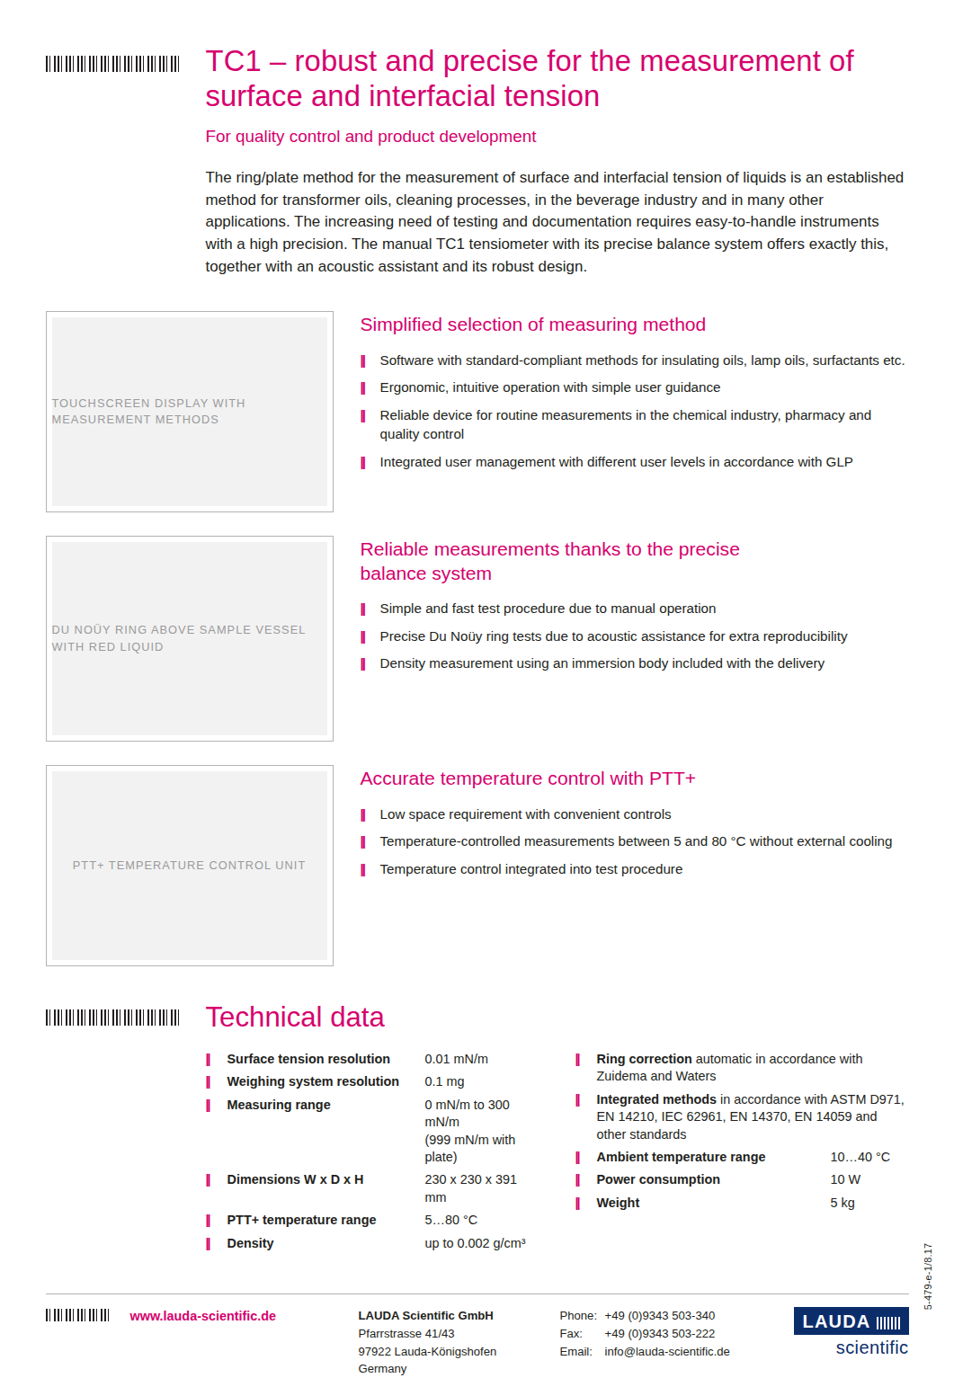TC1 – robust and precise for the measurement of
surface and interfacial tension
For quality control and product development
The ring/plate method for the measurement of surface and interfacial tension of liquids is an established method for transformer oils, cleaning processes, in the beverage industry and in many other applications. The increasing need of testing and documentation requires easy-to-handle instruments with a high precision. The manual TC1 tensiometer with its precise balance system offers exactly this, together with an acoustic assistant and its robust design.
Touchscreen display with measurement methods
Simplified selection of measuring method
Software with standard-compliant methods for insulating oils, lamp oils, surfactants etc.
Ergonomic, intuitive operation with simple user guidance
Reliable device for routine measurements in the chemical industry, pharmacy and quality control
Integrated user management with different user levels in accordance with GLP
Du Noüy ring above sample vessel with red liquid
Reliable measurements thanks to the precise
balance system
Simple and fast test procedure due to manual operation
Precise Du Noüy ring tests due to acoustic assistance for extra reproducibility
Density measurement using an immersion body included with the delivery
PTT+ temperature control unit
Accurate temperature control with PTT+
Low space requirement with convenient controls
Temperature-controlled measurements between 5 and 80 °C without external cooling
Temperature control integrated into test procedure
Technical data
||Surface tension resolution 0.01 mN/m
||Weighing system resolution 0.1 mg
||Measuring range 0 mN/m to 300 mN/m(999 mN/m with plate)
||Dimensions W x D x H 230 x 230 x 391 mm
||PTT+ temperature range 5…80 °C
||Density up to 0.002 g/cm³
||Ring correction automatic in accordance with Zuidema and Waters
||Integrated methods in accordance with ASTM D971, EN 14210, IEC 62961, EN 14370, EN 14059 and other standards
||Ambient temperature range 10…40 °C
||Power consumption 10 W
||Weight 5 kg
5-479-e-1/8.17
www.lauda-scientific.de
LAUDA Scientific GmbH
Pfarrstrasse 41/43
97922 Lauda-Königshofen
Germany
Phone:+49 (0)9343 503-340
Fax:+49 (0)9343 503-222
Email: info@lauda-scientific.de
LAUDA scientific